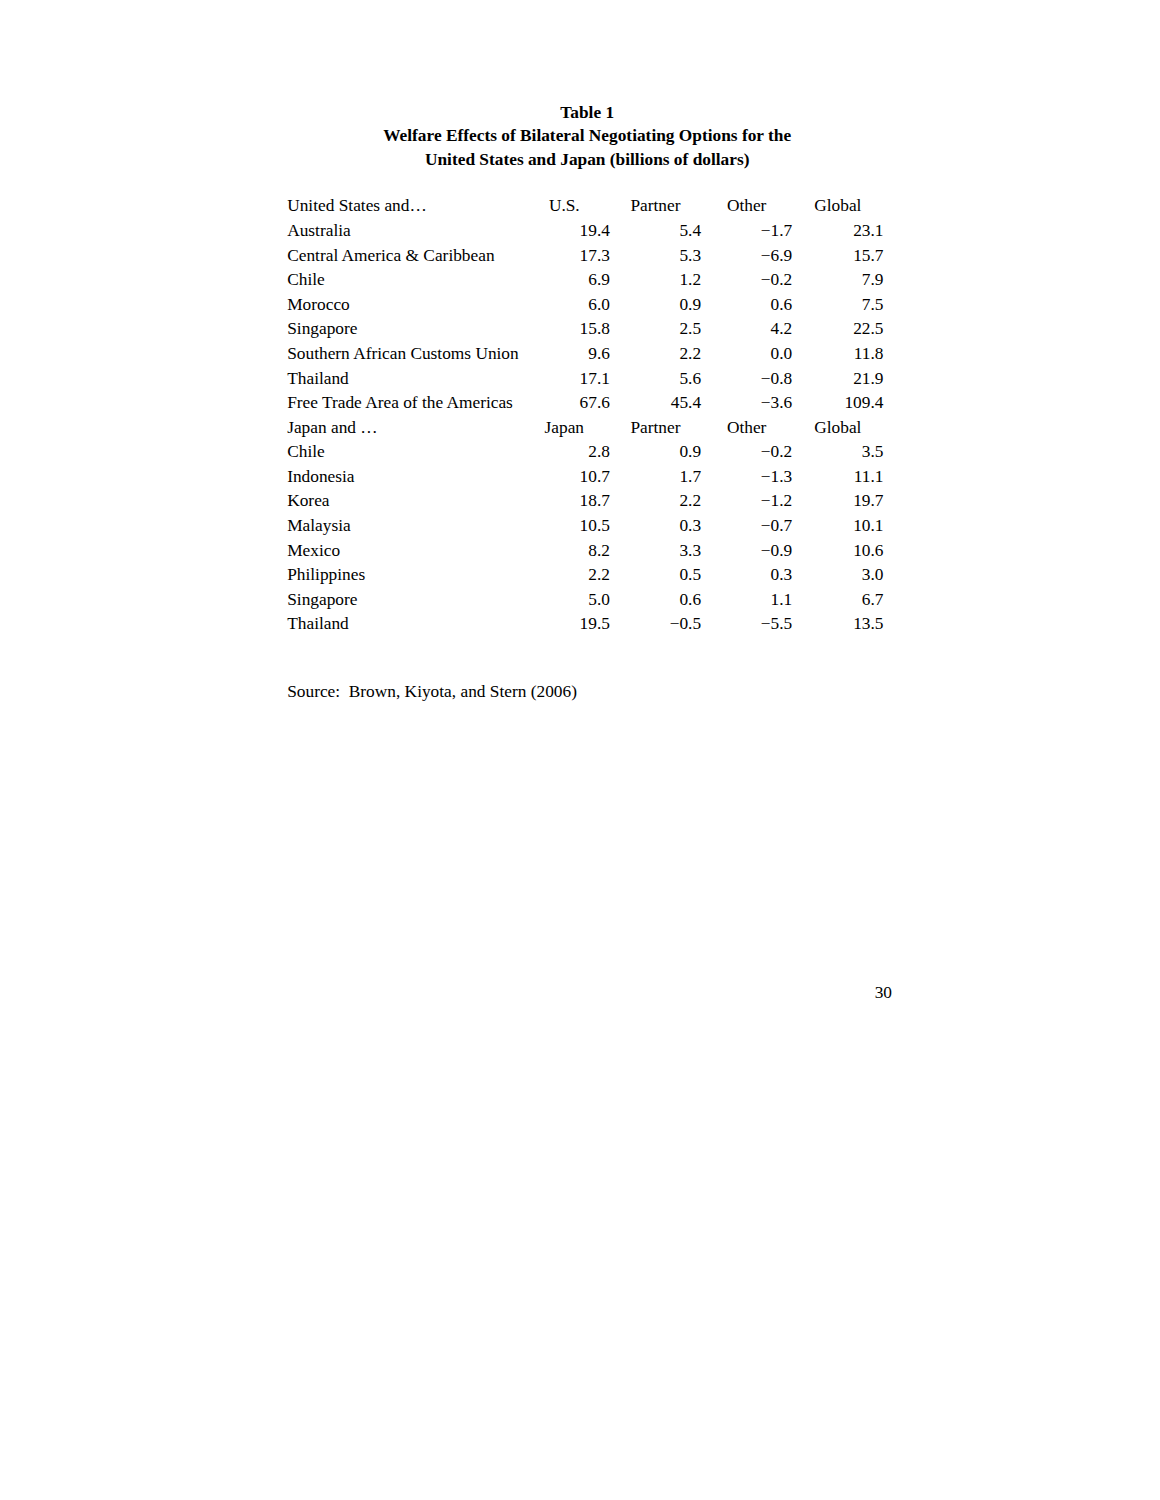Table 1
Welfare Effects of Bilateral Negotiating Options for the
United States and Japan (billions of dollars)
| United States and… | U.S. | Partner | Other | Global |
| Australia | 19.4 | 5.4 | −1.7 | 23.1 |
| Central America & Caribbean | 17.3 | 5.3 | −6.9 | 15.7 |
| Chile | 6.9 | 1.2 | −0.2 | 7.9 |
| Morocco | 6.0 | 0.9 | 0.6 | 7.5 |
| Singapore | 15.8 | 2.5 | 4.2 | 22.5 |
| Southern African Customs Union | 9.6 | 2.2 | 0.0 | 11.8 |
| Thailand | 17.1 | 5.6 | −0.8 | 21.9 |
| Free Trade Area of the Americas | 67.6 | 45.4 | −3.6 | 109.4 |
| Japan and … | Japan | Partner | Other | Global |
| Chile | 2.8 | 0.9 | −0.2 | 3.5 |
| Indonesia | 10.7 | 1.7 | −1.3 | 11.1 |
| Korea | 18.7 | 2.2 | −1.2 | 19.7 |
| Malaysia | 10.5 | 0.3 | −0.7 | 10.1 |
| Mexico | 8.2 | 3.3 | −0.9 | 10.6 |
| Philippines | 2.2 | 0.5 | 0.3 | 3.0 |
| Singapore | 5.0 | 0.6 | 1.1 | 6.7 |
| Thailand | 19.5 | −0.5 | −5.5 | 13.5 |
Source: Brown, Kiyota, and Stern (2006)
30